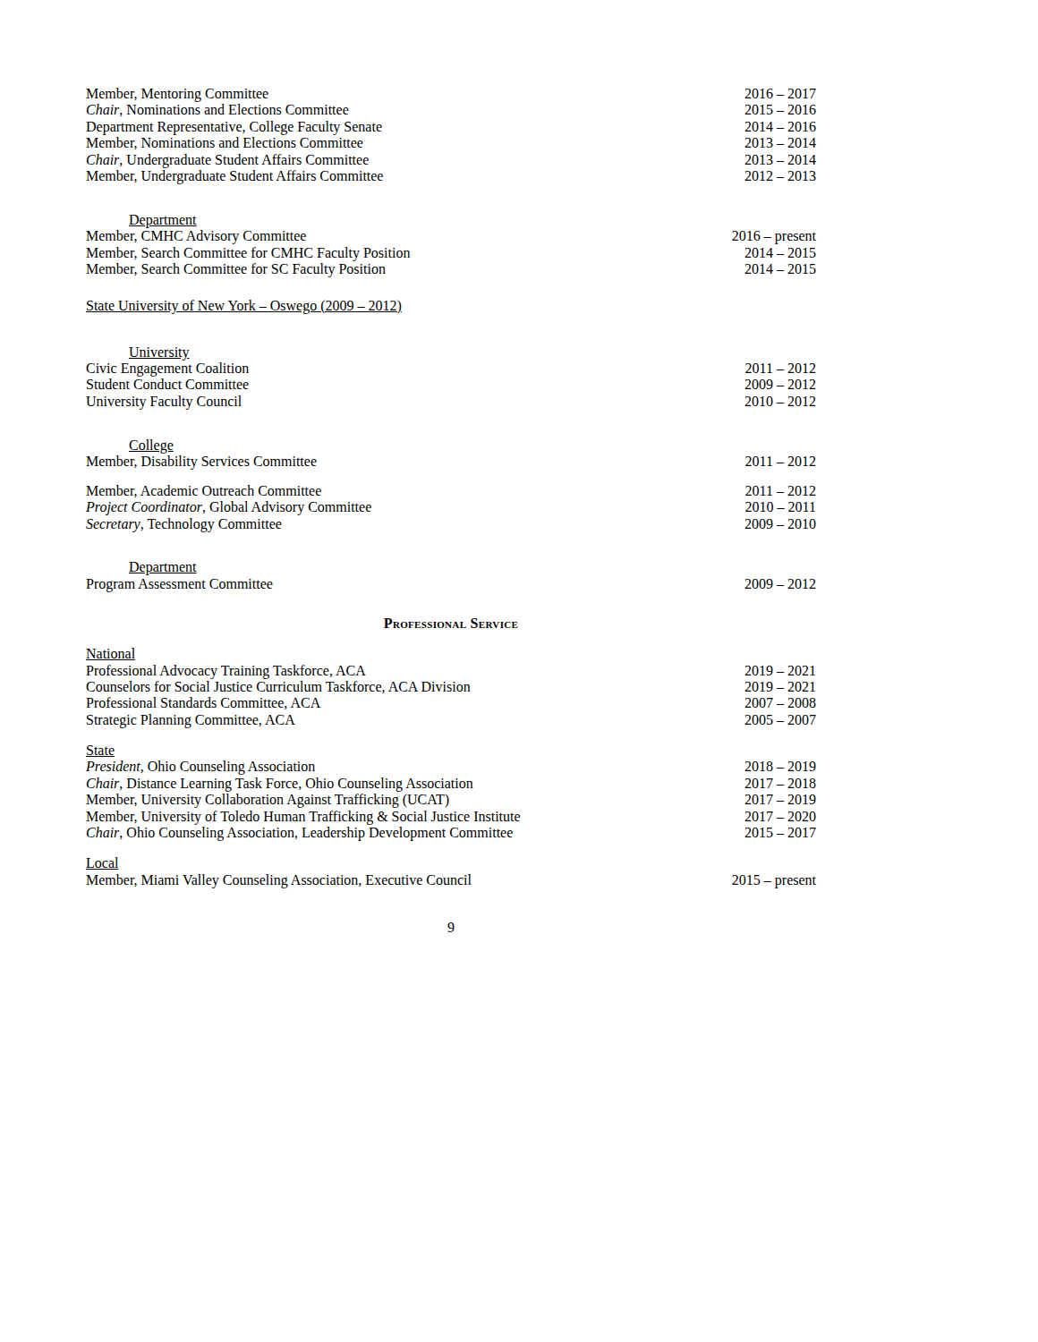| Member, Mentoring Committee | 2016 – 2017 |
| Chair , Nominations and Elections Committee | 2015 – 2016 |
| Department Representative, College Faculty Senate | 2014 – 2016 |
| Member, Nominations and Elections Committee | 2013 – 2014 |
| Chair , Undergraduate Student Affairs Committee | 2013 – 2014 |
| Member, Undergraduate Student Affairs Committee | 2012 – 2013 |
Department
| Member, CMHC Advisory Committee | 2016 – present |
| Member, Search Committee for CMHC Faculty Position | 2014 – 2015 |
| Member, Search Committee for SC Faculty Position | 2014 – 2015 |
State University of New York – Oswego (2009 – 2012)
University
| Civic Engagement Coalition | 2011 – 2012 |
| Student Conduct Committee | 2009 – 2012 |
| University Faculty Council | 2010 – 2012 |
College
| Member, Disability Services Committee | 2011 – 2012 |
| Member, Academic Outreach Committee | 2011 – 2012 |
| Project Coordinator , Global Advisory Committee | 2010 – 2011 |
| Secretary , Technology Committee | 2009 – 2010 |
Department
| Program Assessment Committee | 2009 – 2012 |
Professional Service
National
| Professional Advocacy Training Taskforce, ACA | 2019 – 2021 |
| Counselors for Social Justice Curriculum Taskforce, ACA Division | 2019 – 2021 |
| Professional Standards Committee, ACA | 2007 – 2008 |
| Strategic Planning Committee, ACA | 2005 – 2007 |
State
| President , Ohio Counseling Association | 2018 – 2019 |
| Chair , Distance Learning Task Force, Ohio Counseling Association | 2017 – 2018 |
| Member, University Collaboration Against Trafficking (UCAT) | 2017 – 2019 |
| Member, University of Toledo Human Trafficking & Social Justice Institute | 2017 – 2020 |
| Chair , Ohio Counseling Association, Leadership Development Committee | 2015 – 2017 |
Local
| Member, Miami Valley Counseling Association, Executive Council | 2015 – present |
9